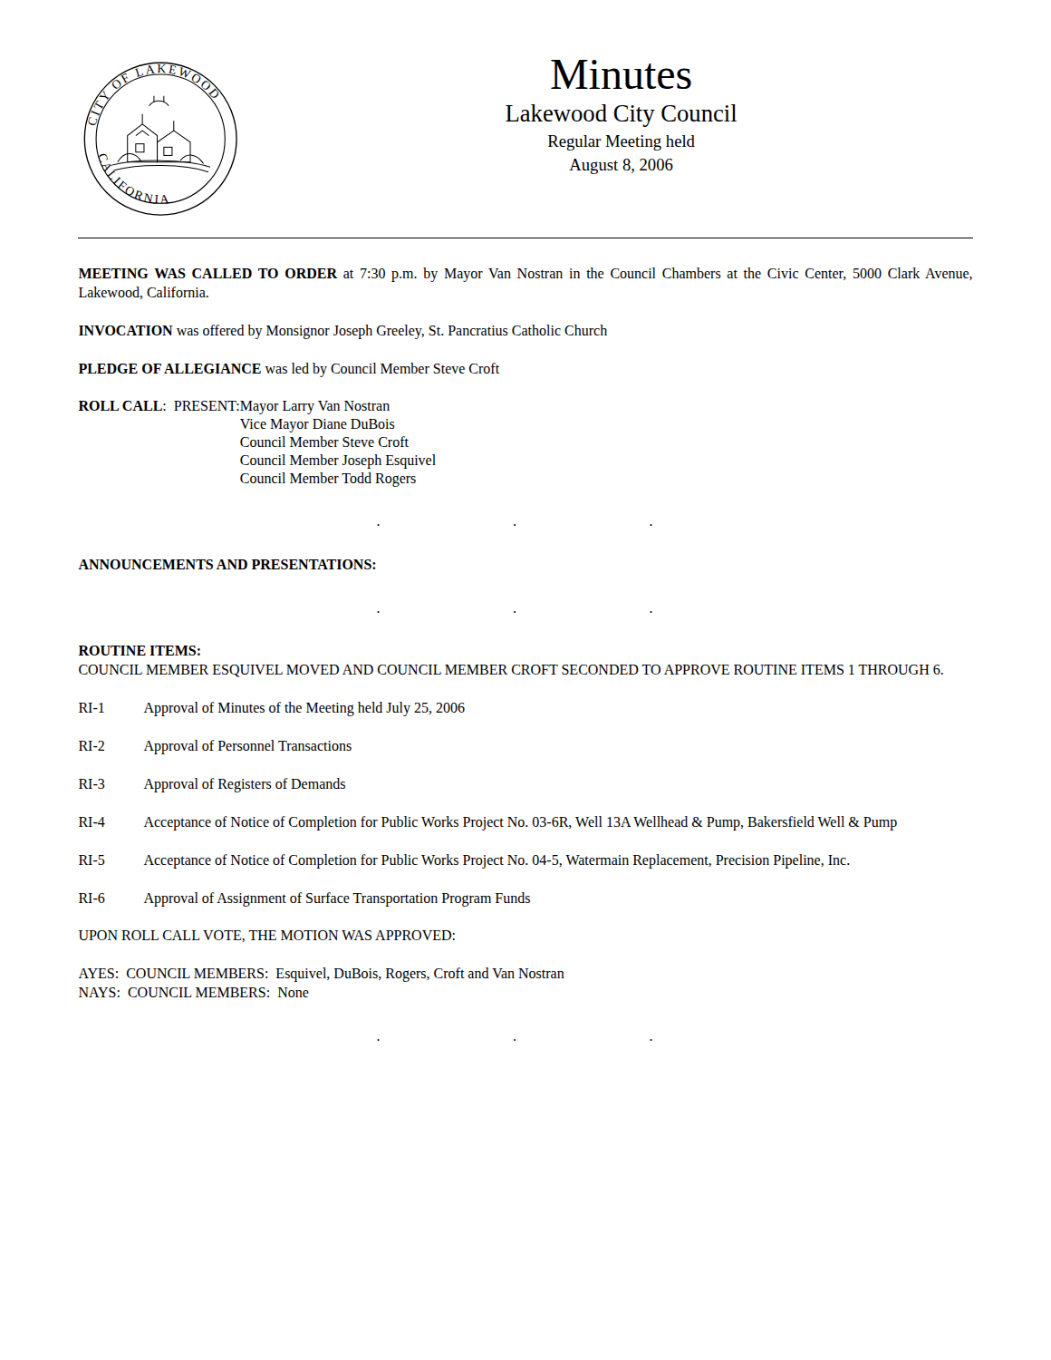CITY OF LAKEWOOD CALIFORNIA
Minutes
Lakewood City Council
Regular Meeting held
August 8, 2006
MEETING WAS CALLED TO ORDER at 7:30 p.m. by Mayor Van Nostran in the Council Chambers at the Civic Center, 5000 Clark Avenue, Lakewood, California.
INVOCATION was offered by Monsignor Joseph Greeley, St. Pancratius Catholic Church
PLEDGE OF ALLEGIANCE was led by Council Member Steve Croft
| ROLL CALL : PRESENT: | Mayor Larry Van Nostran Vice Mayor Diane DuBois Council Member Steve Croft Council Member Joseph Esquivel Council Member Todd Rogers |
. . .
ANNOUNCEMENTS AND PRESENTATIONS:
. . .
ROUTINE ITEMS:
COUNCIL MEMBER ESQUIVEL MOVED AND COUNCIL MEMBER CROFT SECONDED TO APPROVE ROUTINE ITEMS 1 THROUGH 6.
RI-1
Approval of Minutes of the Meeting held July 25, 2006
RI-2
Approval of Personnel Transactions
RI-3
Approval of Registers of Demands
RI-4
Acceptance of Notice of Completion for Public Works Project No. 03-6R, Well 13A Wellhead & Pump, Bakersfield Well & Pump
RI-5
Acceptance of Notice of Completion for Public Works Project No. 04-5, Watermain Replacement, Precision Pipeline, Inc.
RI-6
Approval of Assignment of Surface Transportation Program Funds
UPON ROLL CALL VOTE, THE MOTION WAS APPROVED:
AYES: COUNCIL MEMBERS: Esquivel, DuBois, Rogers, Croft and Van Nostran
NAYS: COUNCIL MEMBERS: None
. . .